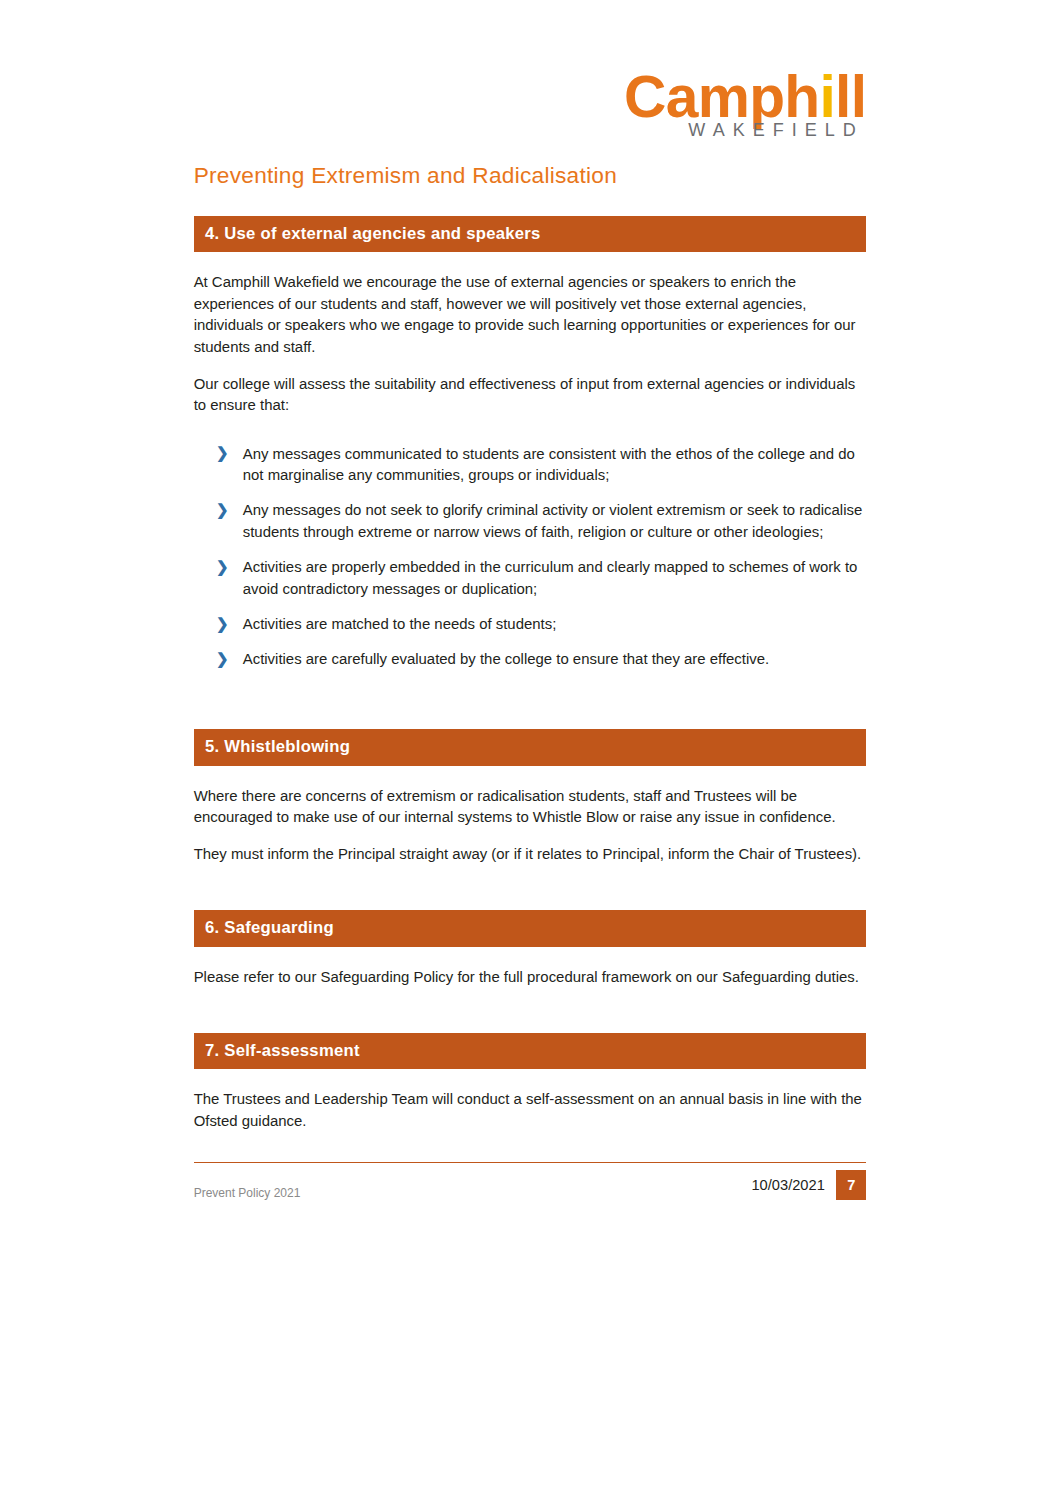Camphill
WAKEFIELD
Preventing Extremism and Radicalisation
4. Use of external agencies and speakers
At Camphill Wakefield we encourage the use of external agencies or speakers to enrich the experiences of our students and staff, however we will positively vet those external agencies, individuals or speakers who we engage to provide such learning opportunities or experiences for our students and staff.
Our college will assess the suitability and effectiveness of input from external agencies or individuals to ensure that:
Any messages communicated to students are consistent with the ethos of the college and do not marginalise any communities, groups or individuals;
Any messages do not seek to glorify criminal activity or violent extremism or seek to radicalise students through extreme or narrow views of faith, religion or culture or other ideologies;
Activities are properly embedded in the curriculum and clearly mapped to schemes of work to avoid contradictory messages or duplication;
Activities are matched to the needs of students;
Activities are carefully evaluated by the college to ensure that they are effective.
5. Whistleblowing
Where there are concerns of extremism or radicalisation students, staff and Trustees will be encouraged to make use of our internal systems to Whistle Blow or raise any issue in confidence.
They must inform the Principal straight away (or if it relates to Principal, inform the Chair of Trustees).
6. Safeguarding
Please refer to our Safeguarding Policy for the full procedural framework on our Safeguarding duties.
7. Self-assessment
The Trustees and Leadership Team will conduct a self-assessment on an annual basis in line with the Ofsted guidance.
Prevent Policy 2021
10/03/2021 7